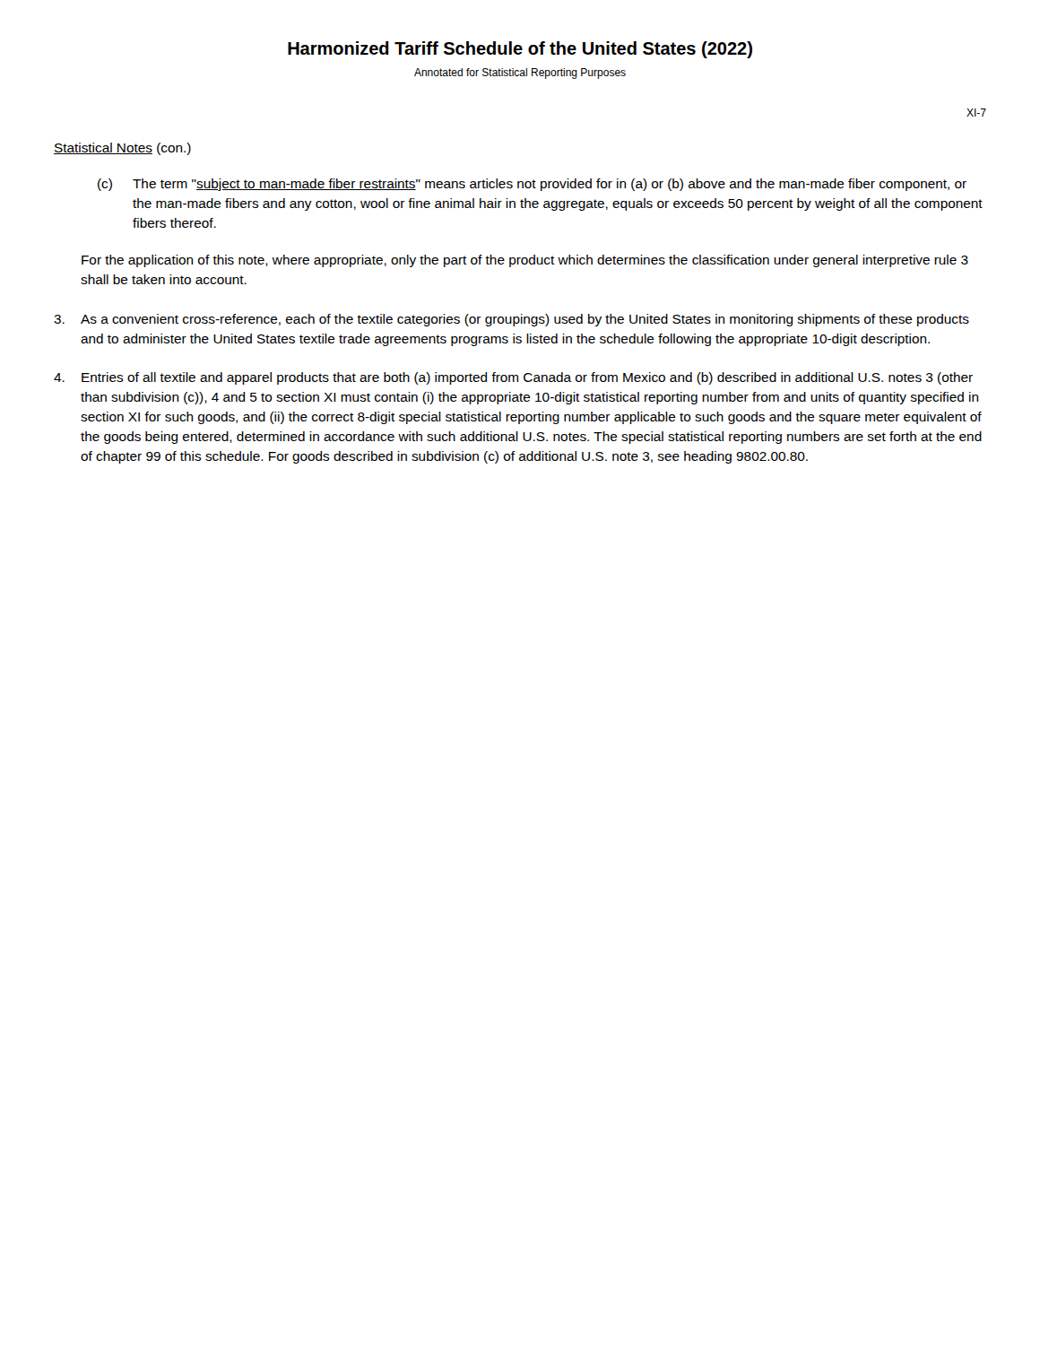Harmonized Tariff Schedule of the United States (2022)
Annotated for Statistical Reporting Purposes
XI-7
Statistical Notes (con.)
(c)
The term "subject to man-made fiber restraints" means articles not provided for in (a) or (b) above and the man-made fiber component, or the man-made fibers and any cotton, wool or fine animal hair in the aggregate, equals or exceeds 50 percent by weight of all the component fibers thereof.
For the application of this note, where appropriate, only the part of the product which determines the classification under general interpretive rule 3 shall be taken into account.
3.
As a convenient cross-reference, each of the textile categories (or groupings) used by the United States in monitoring shipments of these products and to administer the United States textile trade agreements programs is listed in the schedule following the appropriate 10-digit description.
4.
Entries of all textile and apparel products that are both (a) imported from Canada or from Mexico and (b) described in additional U.S. notes 3 (other than subdivision (c)), 4 and 5 to section XI must contain (i) the appropriate 10-digit statistical reporting number from and units of quantity specified in section XI for such goods, and (ii) the correct 8-digit special statistical reporting number applicable to such goods and the square meter equivalent of the goods being entered, determined in accordance with such additional U.S. notes. The special statistical reporting numbers are set forth at the end of chapter 99 of this schedule. For goods described in subdivision (c) of additional U.S. note 3, see heading 9802.00.80.